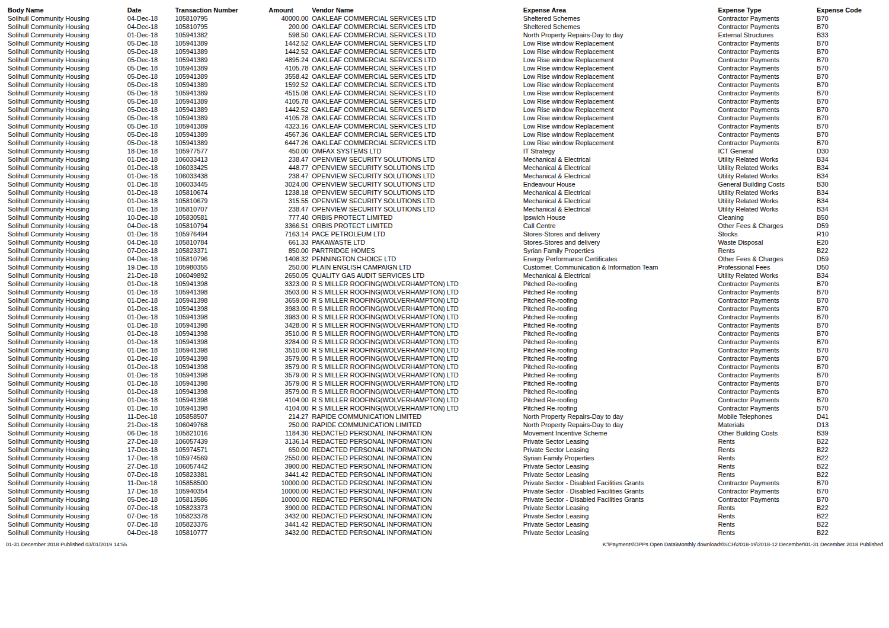| Body Name | Date | Transaction Number | Amount | Vendor Name | Expense Area | Expense Type | Expense Code |
| --- | --- | --- | --- | --- | --- | --- | --- |
| Solihull Community Housing | 04-Dec-18 | 105810795 | 40000.00 | OAKLEAF COMMERCIAL SERVICES LTD | Sheltered Schemes | Contractor Payments | B70 |
| Solihull Community Housing | 04-Dec-18 | 105810795 | 200.00 | OAKLEAF COMMERCIAL SERVICES LTD | Sheltered Schemes | Contractor Payments | B70 |
| Solihull Community Housing | 01-Dec-18 | 105941382 | 598.50 | OAKLEAF COMMERCIAL SERVICES LTD | North Property Repairs-Day to day | External Structures | B33 |
| Solihull Community Housing | 05-Dec-18 | 105941389 | 1442.52 | OAKLEAF COMMERCIAL SERVICES LTD | Low Rise window Replacement | Contractor Payments | B70 |
| Solihull Community Housing | 05-Dec-18 | 105941389 | 1442.52 | OAKLEAF COMMERCIAL SERVICES LTD | Low Rise window Replacement | Contractor Payments | B70 |
| Solihull Community Housing | 05-Dec-18 | 105941389 | 4895.24 | OAKLEAF COMMERCIAL SERVICES LTD | Low Rise window Replacement | Contractor Payments | B70 |
| Solihull Community Housing | 05-Dec-18 | 105941389 | 4105.78 | OAKLEAF COMMERCIAL SERVICES LTD | Low Rise window Replacement | Contractor Payments | B70 |
| Solihull Community Housing | 05-Dec-18 | 105941389 | 3558.42 | OAKLEAF COMMERCIAL SERVICES LTD | Low Rise window Replacement | Contractor Payments | B70 |
| Solihull Community Housing | 05-Dec-18 | 105941389 | 1592.52 | OAKLEAF COMMERCIAL SERVICES LTD | Low Rise window Replacement | Contractor Payments | B70 |
| Solihull Community Housing | 05-Dec-18 | 105941389 | 4515.08 | OAKLEAF COMMERCIAL SERVICES LTD | Low Rise window Replacement | Contractor Payments | B70 |
| Solihull Community Housing | 05-Dec-18 | 105941389 | 4105.78 | OAKLEAF COMMERCIAL SERVICES LTD | Low Rise window Replacement | Contractor Payments | B70 |
| Solihull Community Housing | 05-Dec-18 | 105941389 | 1442.52 | OAKLEAF COMMERCIAL SERVICES LTD | Low Rise window Replacement | Contractor Payments | B70 |
| Solihull Community Housing | 05-Dec-18 | 105941389 | 4105.78 | OAKLEAF COMMERCIAL SERVICES LTD | Low Rise window Replacement | Contractor Payments | B70 |
| Solihull Community Housing | 05-Dec-18 | 105941389 | 4323.16 | OAKLEAF COMMERCIAL SERVICES LTD | Low Rise window Replacement | Contractor Payments | B70 |
| Solihull Community Housing | 05-Dec-18 | 105941389 | 4567.36 | OAKLEAF COMMERCIAL SERVICES LTD | Low Rise window Replacement | Contractor Payments | B70 |
| Solihull Community Housing | 05-Dec-18 | 105941389 | 6447.26 | OAKLEAF COMMERCIAL SERVICES LTD | Low Rise window Replacement | Contractor Payments | B70 |
| Solihull Community Housing | 18-Dec-18 | 105977577 | 450.00 | OMFAX SYSTEMS LTD | IT Strategy | ICT General | D30 |
| Solihull Community Housing | 01-Dec-18 | 106033413 | 238.47 | OPENVIEW SECURITY SOLUTIONS LTD | Mechanical & Electrical | Utility Related Works | B34 |
| Solihull Community Housing | 01-Dec-18 | 106033425 | 448.77 | OPENVIEW SECURITY SOLUTIONS LTD | Mechanical & Electrical | Utility Related Works | B34 |
| Solihull Community Housing | 01-Dec-18 | 106033438 | 238.47 | OPENVIEW SECURITY SOLUTIONS LTD | Mechanical & Electrical | Utility Related Works | B34 |
| Solihull Community Housing | 01-Dec-18 | 106033445 | 3024.00 | OPENVIEW SECURITY SOLUTIONS LTD | Endeavour House | General Building Costs | B30 |
| Solihull Community Housing | 01-Dec-18 | 105810674 | 1238.18 | OPENVIEW SECURITY SOLUTIONS LTD | Mechanical & Electrical | Utility Related Works | B34 |
| Solihull Community Housing | 01-Dec-18 | 105810679 | 315.55 | OPENVIEW SECURITY SOLUTIONS LTD | Mechanical & Electrical | Utility Related Works | B34 |
| Solihull Community Housing | 01-Dec-18 | 105810707 | 238.47 | OPENVIEW SECURITY SOLUTIONS LTD | Mechanical & Electrical | Utility Related Works | B34 |
| Solihull Community Housing | 10-Dec-18 | 105830581 | 777.40 | ORBIS PROTECT LIMITED | Ipswich House | Cleaning | B50 |
| Solihull Community Housing | 04-Dec-18 | 105810794 | 3366.51 | ORBIS PROTECT LIMITED | Call Centre | Other Fees & Charges | D59 |
| Solihull Community Housing | 01-Dec-18 | 105976494 | 7163.14 | PACE PETROLEUM LTD | Stores-Stores and delivery | Stocks | R10 |
| Solihull Community Housing | 04-Dec-18 | 105810784 | 661.33 | PAKAWASTE LTD | Stores-Stores and delivery | Waste Disposal | E20 |
| Solihull Community Housing | 07-Dec-18 | 105823371 | 850.00 | PARTRIDGE HOMES | Syrian Family Properties | Rents | B22 |
| Solihull Community Housing | 04-Dec-18 | 105810796 | 1408.32 | PENNINGTON CHOICE LTD | Energy Performance Certificates | Other Fees & Charges | D59 |
| Solihull Community Housing | 19-Dec-18 | 105980355 | 250.00 | PLAIN ENGLISH CAMPAIGN LTD | Customer, Communication & Information Team | Professional Fees | D50 |
| Solihull Community Housing | 21-Dec-18 | 106049892 | 2650.05 | QUALITY GAS AUDIT SERVICES LTD | Mechanical & Electrical | Utility Related Works | B34 |
| Solihull Community Housing | 01-Dec-18 | 105941398 | 3323.00 | R S MILLER ROOFING(WOLVERHAMPTON) LTD | Pitched Re-roofing | Contractor Payments | B70 |
| Solihull Community Housing | 01-Dec-18 | 105941398 | 3503.00 | R S MILLER ROOFING(WOLVERHAMPTON) LTD | Pitched Re-roofing | Contractor Payments | B70 |
| Solihull Community Housing | 01-Dec-18 | 105941398 | 3659.00 | R S MILLER ROOFING(WOLVERHAMPTON) LTD | Pitched Re-roofing | Contractor Payments | B70 |
| Solihull Community Housing | 01-Dec-18 | 105941398 | 3983.00 | R S MILLER ROOFING(WOLVERHAMPTON) LTD | Pitched Re-roofing | Contractor Payments | B70 |
| Solihull Community Housing | 01-Dec-18 | 105941398 | 3983.00 | R S MILLER ROOFING(WOLVERHAMPTON) LTD | Pitched Re-roofing | Contractor Payments | B70 |
| Solihull Community Housing | 01-Dec-18 | 105941398 | 3428.00 | R S MILLER ROOFING(WOLVERHAMPTON) LTD | Pitched Re-roofing | Contractor Payments | B70 |
| Solihull Community Housing | 01-Dec-18 | 105941398 | 3510.00 | R S MILLER ROOFING(WOLVERHAMPTON) LTD | Pitched Re-roofing | Contractor Payments | B70 |
| Solihull Community Housing | 01-Dec-18 | 105941398 | 3284.00 | R S MILLER ROOFING(WOLVERHAMPTON) LTD | Pitched Re-roofing | Contractor Payments | B70 |
| Solihull Community Housing | 01-Dec-18 | 105941398 | 3510.00 | R S MILLER ROOFING(WOLVERHAMPTON) LTD | Pitched Re-roofing | Contractor Payments | B70 |
| Solihull Community Housing | 01-Dec-18 | 105941398 | 3579.00 | R S MILLER ROOFING(WOLVERHAMPTON) LTD | Pitched Re-roofing | Contractor Payments | B70 |
| Solihull Community Housing | 01-Dec-18 | 105941398 | 3579.00 | R S MILLER ROOFING(WOLVERHAMPTON) LTD | Pitched Re-roofing | Contractor Payments | B70 |
| Solihull Community Housing | 01-Dec-18 | 105941398 | 3579.00 | R S MILLER ROOFING(WOLVERHAMPTON) LTD | Pitched Re-roofing | Contractor Payments | B70 |
| Solihull Community Housing | 01-Dec-18 | 105941398 | 3579.00 | R S MILLER ROOFING(WOLVERHAMPTON) LTD | Pitched Re-roofing | Contractor Payments | B70 |
| Solihull Community Housing | 01-Dec-18 | 105941398 | 3579.00 | R S MILLER ROOFING(WOLVERHAMPTON) LTD | Pitched Re-roofing | Contractor Payments | B70 |
| Solihull Community Housing | 01-Dec-18 | 105941398 | 4104.00 | R S MILLER ROOFING(WOLVERHAMPTON) LTD | Pitched Re-roofing | Contractor Payments | B70 |
| Solihull Community Housing | 01-Dec-18 | 105941398 | 4104.00 | R S MILLER ROOFING(WOLVERHAMPTON) LTD | Pitched Re-roofing | Contractor Payments | B70 |
| Solihull Community Housing | 11-Dec-18 | 105858507 | 214.27 | RAPIDE COMMUNICATION LIMITED | North Property Repairs-Day to day | Mobile Telephones | D41 |
| Solihull Community Housing | 21-Dec-18 | 106049768 | 250.00 | RAPIDE COMMUNICATION LIMITED | North Property Repairs-Day to day | Materials | D13 |
| Solihull Community Housing | 06-Dec-18 | 105821016 | 1184.30 | REDACTED PERSONAL INFORMATION | Movement Incentive Scheme | Other Building Costs | B39 |
| Solihull Community Housing | 27-Dec-18 | 106057439 | 3136.14 | REDACTED PERSONAL INFORMATION | Private Sector Leasing | Rents | B22 |
| Solihull Community Housing | 17-Dec-18 | 105974571 | 650.00 | REDACTED PERSONAL INFORMATION | Private Sector Leasing | Rents | B22 |
| Solihull Community Housing | 17-Dec-18 | 105974569 | 2550.00 | REDACTED PERSONAL INFORMATION | Syrian Family Properties | Rents | B22 |
| Solihull Community Housing | 27-Dec-18 | 106057442 | 3900.00 | REDACTED PERSONAL INFORMATION | Private Sector Leasing | Rents | B22 |
| Solihull Community Housing | 07-Dec-18 | 105823381 | 3441.42 | REDACTED PERSONAL INFORMATION | Private Sector Leasing | Rents | B22 |
| Solihull Community Housing | 11-Dec-18 | 105858500 | 10000.00 | REDACTED PERSONAL INFORMATION | Private Sector - Disabled Facilities Grants | Contractor Payments | B70 |
| Solihull Community Housing | 17-Dec-18 | 105940354 | 10000.00 | REDACTED PERSONAL INFORMATION | Private Sector - Disabled Facilities Grants | Contractor Payments | B70 |
| Solihull Community Housing | 05-Dec-18 | 105813586 | 10000.00 | REDACTED PERSONAL INFORMATION | Private Sector - Disabled Facilities Grants | Contractor Payments | B70 |
| Solihull Community Housing | 07-Dec-18 | 105823373 | 3900.00 | REDACTED PERSONAL INFORMATION | Private Sector Leasing | Rents | B22 |
| Solihull Community Housing | 07-Dec-18 | 105823378 | 3432.00 | REDACTED PERSONAL INFORMATION | Private Sector Leasing | Rents | B22 |
| Solihull Community Housing | 07-Dec-18 | 105823376 | 3441.42 | REDACTED PERSONAL INFORMATION | Private Sector Leasing | Rents | B22 |
| Solihull Community Housing | 04-Dec-18 | 105810777 | 3432.00 | REDACTED PERSONAL INFORMATION | Private Sector Leasing | Rents | B22 |
01-31 December 2018 Published 03/01/2019 14:55 K:\Payments\OPPs Open Data\Monthly downloads\SCH\2018-19\2018-12 December\01-31 December 2018 Published